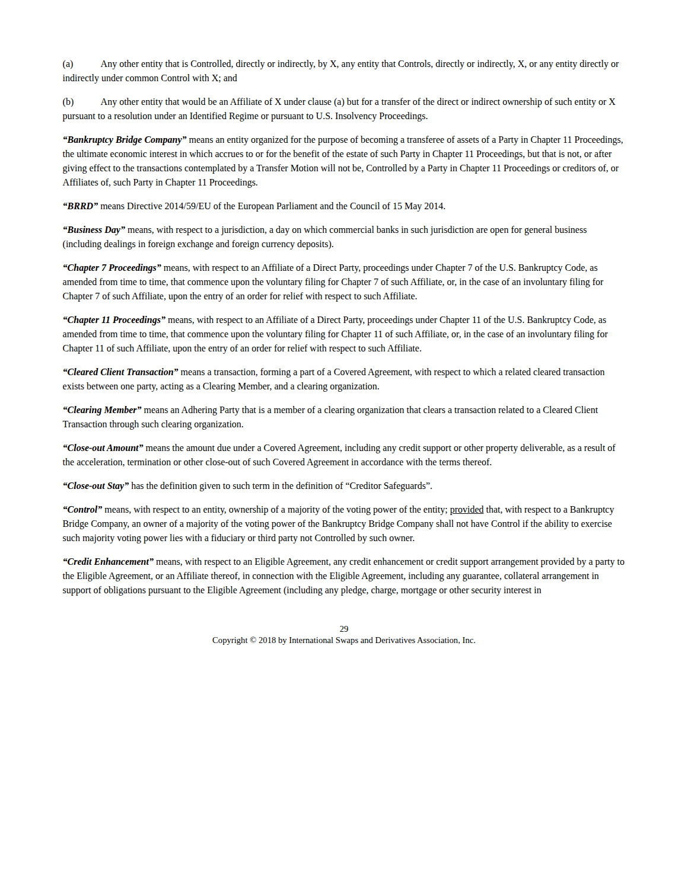(a) Any other entity that is Controlled, directly or indirectly, by X, any entity that Controls, directly or indirectly, X, or any entity directly or indirectly under common Control with X; and
(b) Any other entity that would be an Affiliate of X under clause (a) but for a transfer of the direct or indirect ownership of such entity or X pursuant to a resolution under an Identified Regime or pursuant to U.S. Insolvency Proceedings.
“Bankruptcy Bridge Company” means an entity organized for the purpose of becoming a transferee of assets of a Party in Chapter 11 Proceedings, the ultimate economic interest in which accrues to or for the benefit of the estate of such Party in Chapter 11 Proceedings, but that is not, or after giving effect to the transactions contemplated by a Transfer Motion will not be, Controlled by a Party in Chapter 11 Proceedings or creditors of, or Affiliates of, such Party in Chapter 11 Proceedings.
“BRRD” means Directive 2014/59/EU of the European Parliament and the Council of 15 May 2014.
“Business Day” means, with respect to a jurisdiction, a day on which commercial banks in such jurisdiction are open for general business (including dealings in foreign exchange and foreign currency deposits).
“Chapter 7 Proceedings” means, with respect to an Affiliate of a Direct Party, proceedings under Chapter 7 of the U.S. Bankruptcy Code, as amended from time to time, that commence upon the voluntary filing for Chapter 7 of such Affiliate, or, in the case of an involuntary filing for Chapter 7 of such Affiliate, upon the entry of an order for relief with respect to such Affiliate.
“Chapter 11 Proceedings” means, with respect to an Affiliate of a Direct Party, proceedings under Chapter 11 of the U.S. Bankruptcy Code, as amended from time to time, that commence upon the voluntary filing for Chapter 11 of such Affiliate, or, in the case of an involuntary filing for Chapter 11 of such Affiliate, upon the entry of an order for relief with respect to such Affiliate.
“Cleared Client Transaction” means a transaction, forming a part of a Covered Agreement, with respect to which a related cleared transaction exists between one party, acting as a Clearing Member, and a clearing organization.
“Clearing Member” means an Adhering Party that is a member of a clearing organization that clears a transaction related to a Cleared Client Transaction through such clearing organization.
“Close-out Amount” means the amount due under a Covered Agreement, including any credit support or other property deliverable, as a result of the acceleration, termination or other close-out of such Covered Agreement in accordance with the terms thereof.
“Close-out Stay” has the definition given to such term in the definition of “Creditor Safeguards”.
“Control” means, with respect to an entity, ownership of a majority of the voting power of the entity; provided that, with respect to a Bankruptcy Bridge Company, an owner of a majority of the voting power of the Bankruptcy Bridge Company shall not have Control if the ability to exercise such majority voting power lies with a fiduciary or third party not Controlled by such owner.
“Credit Enhancement” means, with respect to an Eligible Agreement, any credit enhancement or credit support arrangement provided by a party to the Eligible Agreement, or an Affiliate thereof, in connection with the Eligible Agreement, including any guarantee, collateral arrangement in support of obligations pursuant to the Eligible Agreement (including any pledge, charge, mortgage or other security interest in
29
Copyright © 2018 by International Swaps and Derivatives Association, Inc.